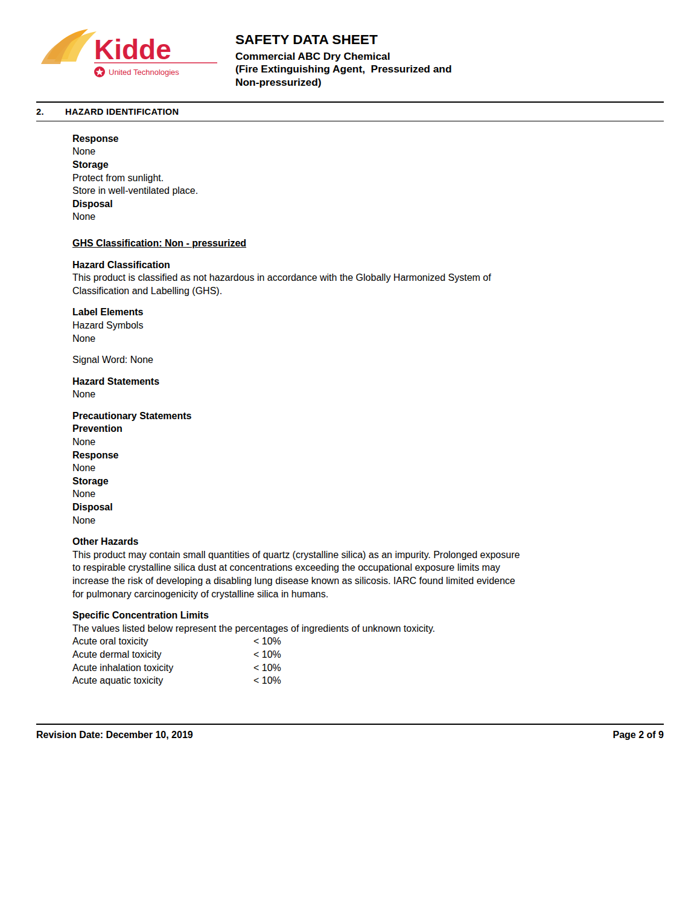Kidde United Technologies
SAFETY DATA SHEET
Commercial ABC Dry Chemical
(Fire Extinguishing Agent, Pressurized and
Non-pressurized)
2. HAZARD IDENTIFICATION
Response
None
Storage
Protect from sunlight.
Store in well-ventilated place.
Disposal
None
GHS Classification: Non - pressurized
Hazard Classification
This product is classified as not hazardous in accordance with the Globally Harmonized System of
Classification and Labelling (GHS).
Label Elements
Hazard Symbols
None
Signal Word: None
Hazard Statements
None
Precautionary Statements
Prevention
None
Response
None
Storage
None
Disposal
None
Other Hazards
This product may contain small quantities of quartz (crystalline silica) as an impurity. Prolonged exposure
to respirable crystalline silica dust at concentrations exceeding the occupational exposure limits may
increase the risk of developing a disabling lung disease known as silicosis. IARC found limited evidence
for pulmonary carcinogenicity of crystalline silica in humans.
Specific Concentration Limits
The values listed below represent the percentages of ingredients of unknown toxicity.
| Acute oral toxicity | < 10% |
| Acute dermal toxicity | < 10% |
| Acute inhalation toxicity | < 10% |
| Acute aquatic toxicity | < 10% |
Revision Date: December 10, 2019 Page 2 of 9